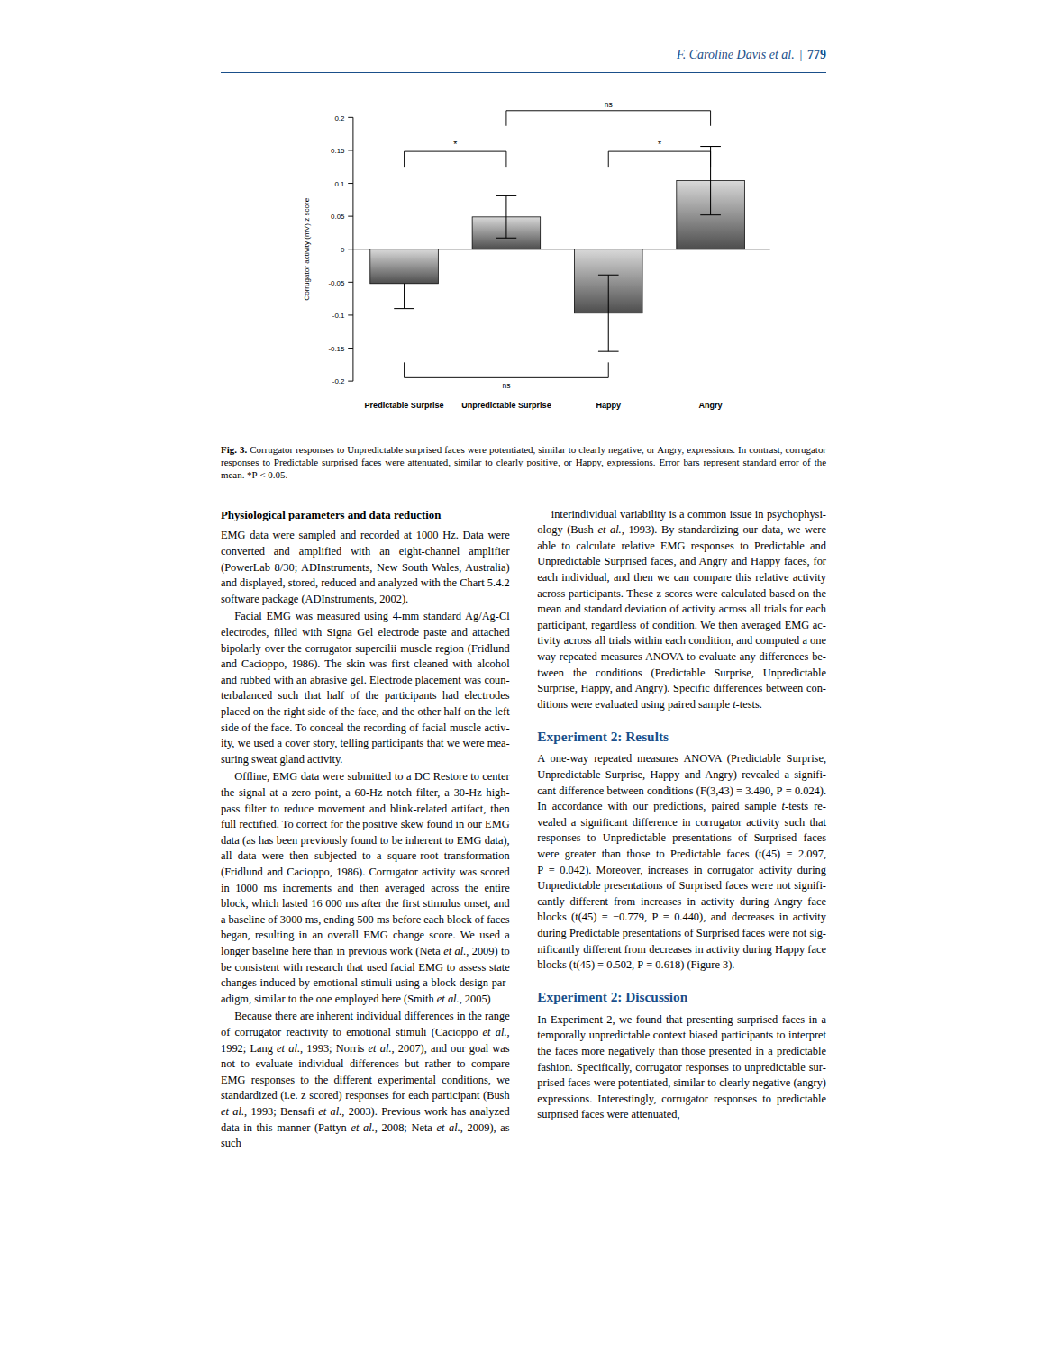F. Caroline Davis et al.|779
0.2 0.15 0.1 0.05 0 -0.05 -0.1 -0.15 -0.2 Corrugator activity (mV) z score ns * * ns Predictable Surprise Unpredictable Surprise Happy Angry
Fig. 3. Corrugator responses to Unpredictable surprised faces were potentiated, similar to clearly negative, or Angry, expressions. In contrast, corrugator responses to Predictable surprised faces were attenuated, similar to clearly positive, or Happy, expressions. Error bars represent standard error of the mean. *P < 0.05.
Physiological parameters and data reduction
EMG data were sampled and recorded at 1000 Hz. Data were converted and amplified with an eight-channel amplifier (PowerLab 8/30; ADInstruments, New South Wales, Australia) and displayed, stored, reduced and analyzed with the Chart 5.4.2 software package (ADInstruments, 2002).
Facial EMG was measured using 4-mm standard Ag/Ag-Cl electrodes, filled with Signa Gel electrode paste and attached bipolarly over the corrugator supercilii muscle region (Fridlund and Cacioppo, 1986). The skin was first cleaned with alcohol and rubbed with an abrasive gel. Electrode placement was counterbalanced such that half of the participants had electrodes placed on the right side of the face, and the other half on the left side of the face. To conceal the recording of facial muscle activity, we used a cover story, telling participants that we were measuring sweat gland activity.
Offline, EMG data were submitted to a DC Restore to center the signal at a zero point, a 60-Hz notch filter, a 30-Hz high-pass filter to reduce movement and blink-related artifact, then full rectified. To correct for the positive skew found in our EMG data (as has been previously found to be inherent to EMG data), all data were then subjected to a square-root transformation (Fridlund and Cacioppo, 1986). Corrugator activity was scored in 1000 ms increments and then averaged across the entire block, which lasted 16 000 ms after the first stimulus onset, and a baseline of 3000 ms, ending 500 ms before each block of faces began, resulting in an overall EMG change score. We used a longer baseline here than in previous work (Neta et al., 2009) to be consistent with research that used facial EMG to assess state changes induced by emotional stimuli using a block design paradigm, similar to the one employed here (Smith et al., 2005)
Because there are inherent individual differences in the range of corrugator reactivity to emotional stimuli (Cacioppo et al., 1992; Lang et al., 1993; Norris et al., 2007), and our goal was not to evaluate individual differences but rather to compare EMG responses to the different experimental conditions, we standardized (i.e. z scored) responses for each participant (Bush et al., 1993; Bensafi et al., 2003). Previous work has analyzed data in this manner (Pattyn et al., 2008; Neta et al., 2009), as such
interindividual variability is a common issue in psychophysiology (Bush et al., 1993). By standardizing our data, we were able to calculate relative EMG responses to Predictable and Unpredictable Surprised faces, and Angry and Happy faces, for each individual, and then we can compare this relative activity across participants. These z scores were calculated based on the mean and standard deviation of activity across all trials for each participant, regardless of condition. We then averaged EMG activity across all trials within each condition, and computed a one way repeated measures ANOVA to evaluate any differences between the conditions (Predictable Surprise, Unpredictable Surprise, Happy, and Angry). Specific differences between conditions were evaluated using paired sample t-tests.
Experiment 2: Results
A one-way repeated measures ANOVA (Predictable Surprise, Unpredictable Surprise, Happy and Angry) revealed a significant difference between conditions (F(3,43) = 3.490, P = 0.024). In accordance with our predictions, paired sample t-tests revealed a significant difference in corrugator activity such that responses to Unpredictable presentations of Surprised faces were greater than those to Predictable faces (t(45) = 2.097, P = 0.042). Moreover, increases in corrugator activity during Unpredictable presentations of Surprised faces were not significantly different from increases in activity during Angry face blocks (t(45) = −0.779, P = 0.440), and decreases in activity during Predictable presentations of Surprised faces were not significantly different from decreases in activity during Happy face blocks (t(45) = 0.502, P = 0.618) (Figure 3).
Experiment 2: Discussion
In Experiment 2, we found that presenting surprised faces in a temporally unpredictable context biased participants to interpret the faces more negatively than those presented in a predictable fashion. Specifically, corrugator responses to unpredictable surprised faces were potentiated, similar to clearly negative (angry) expressions. Interestingly, corrugator responses to predictable surprised faces were attenuated,